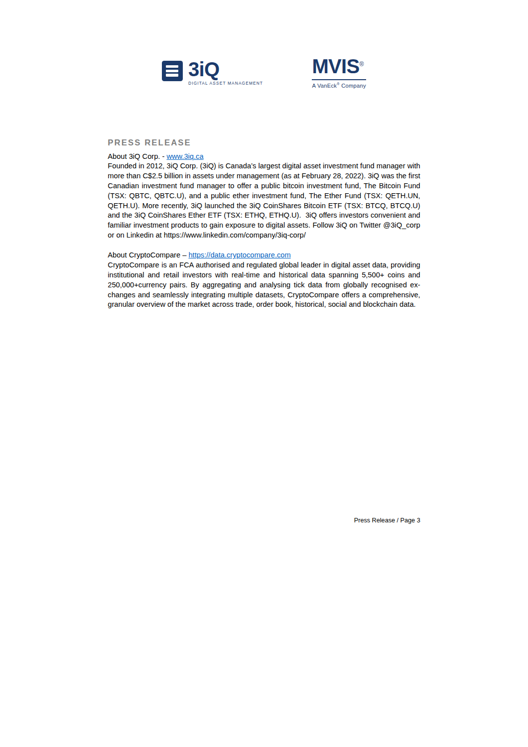3iQ
DIGITAL ASSET MANAGEMENT
MVIS®
A VanEck® Company
Press Release
About 3iQ Corp. - www.3iq.ca
Founded in 2012, 3iQ Corp. (3iQ) is Canada’s largest digital asset investment fund manager with more than C$2.5 billion in assets under management (as at February 28, 2022). 3iQ was the first Canadian investment fund manager to offer a public bitcoin investment fund, The Bitcoin Fund (TSX: QBTC, QBTC.U), and a public ether investment fund, The Ether Fund (TSX: QETH.UN, QETH.U). More recently, 3iQ launched the 3iQ CoinShares Bitcoin ETF (TSX: BTCQ, BTCQ.U) and the 3iQ CoinShares Ether ETF (TSX: ETHQ, ETHQ.U). 3iQ offers investors convenient and familiar investment products to gain exposure to digital assets. Follow 3iQ on Twitter @3iQ_corp or on Linkedin at https://www.linkedin.com/company/3iq-corp/
About CryptoCompare – https://data.cryptocompare.com
CryptoCompare is an FCA authorised and regulated global leader in digital asset data, providing institutional and retail investors with real-time and historical data spanning 5,500+ coins and 250,000+currency pairs. By aggregating and analysing tick data from globally recognised exchanges and seamlessly integrating multiple datasets, CryptoCompare offers a comprehensive, granular overview of the market across trade, order book, historical, social and blockchain data.
Press Release / Page 3